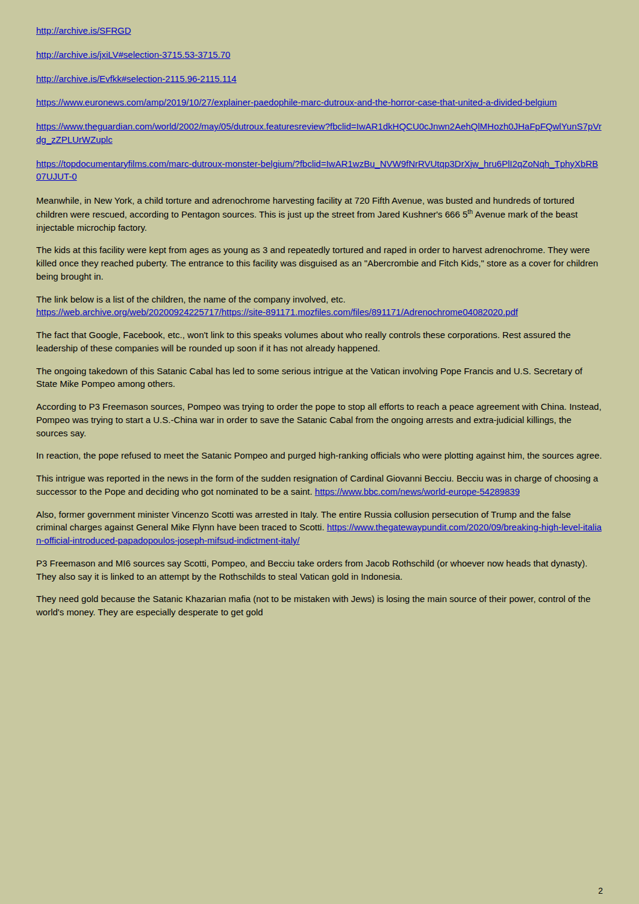http://archive.is/SFRGD
http://archive.is/jxiLV#selection-3715.53-3715.70
http://archive.is/Evfkk#selection-2115.96-2115.114
https://www.euronews.com/amp/2019/10/27/explainer-paedophile-marc-dutroux-and-the-horror-case-that-united-a-divided-belgium
https://www.theguardian.com/world/2002/may/05/dutroux.featuresreview?fbclid=IwAR1dkHQCU0cJnwn2AehQlMHozh0JHaFpFQwlYunS7pVrdg_zZPLUrWZuplc
https://topdocumentaryfilms.com/marc-dutroux-monster-belgium/?fbclid=IwAR1wzBu_NVW9fNrRVUtqp3DrXjw_hru6PlI2qZoNqh_TphyXbRB07UJUT-0
Meanwhile, in New York, a child torture and adrenochrome harvesting facility at 720 Fifth Avenue, was busted and hundreds of tortured children were rescued, according to Pentagon sources. This is just up the street from Jared Kushner's 666 5th Avenue mark of the beast injectable microchip factory.
The kids at this facility were kept from ages as young as 3 and repeatedly tortured and raped in order to harvest adrenochrome. They were killed once they reached puberty. The entrance to this facility was disguised as an "Abercrombie and Fitch Kids," store as a cover for children being brought in.
The link below is a list of the children, the name of the company involved, etc.
https://web.archive.org/web/20200924225717/https://site-891171.mozfiles.com/files/891171/Adrenochrome04082020.pdf
The fact that Google, Facebook, etc., won't link to this speaks volumes about who really controls these corporations. Rest assured the leadership of these companies will be rounded up soon if it has not already happened.
The ongoing takedown of this Satanic Cabal has led to some serious intrigue at the Vatican involving Pope Francis and U.S. Secretary of State Mike Pompeo among others.
According to P3 Freemason sources, Pompeo was trying to order the pope to stop all efforts to reach a peace agreement with China. Instead, Pompeo was trying to start a U.S.-China war in order to save the Satanic Cabal from the ongoing arrests and extra-judicial killings, the sources say.
In reaction, the pope refused to meet the Satanic Pompeo and purged high-ranking officials who were plotting against him, the sources agree.
This intrigue was reported in the news in the form of the sudden resignation of Cardinal Giovanni Becciu. Becciu was in charge of choosing a successor to the Pope and deciding who got nominated to be a saint. https://www.bbc.com/news/world-europe-54289839
Also, former government minister Vincenzo Scotti was arrested in Italy. The entire Russia collusion persecution of Trump and the false criminal charges against General Mike Flynn have been traced to Scotti. https://www.thegatewaypundit.com/2020/09/breaking-high-level-italian-official-introduced-papadopoulos-joseph-mifsud-indictment-italy/
P3 Freemason and MI6 sources say Scotti, Pompeo, and Becciu take orders from Jacob Rothschild (or whoever now heads that dynasty). They also say it is linked to an attempt by the Rothschilds to steal Vatican gold in Indonesia.
They need gold because the Satanic Khazarian mafia (not to be mistaken with Jews) is losing the main source of their power, control of the world's money. They are especially desperate to get gold
2